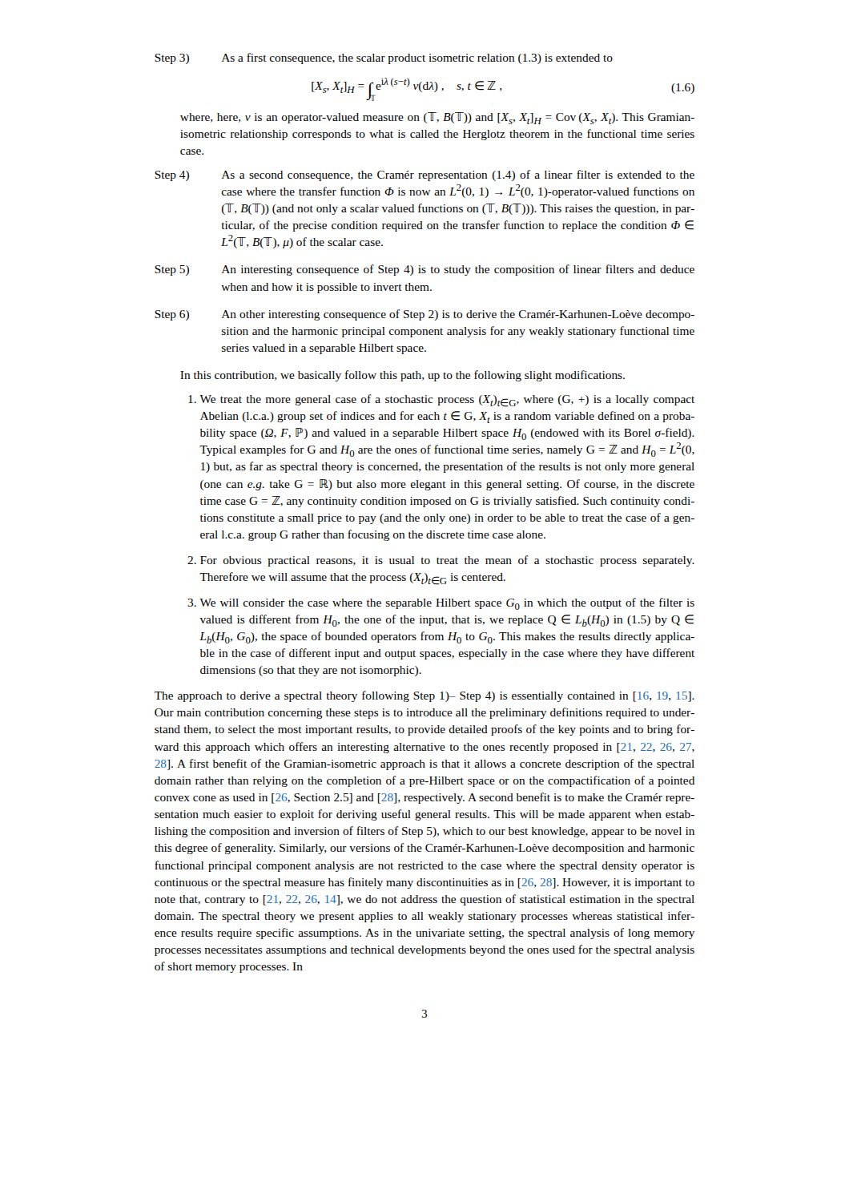Step 3) As a first consequence, the scalar product isometric relation (1.3) is extended to
[Xs, Xt]H = ∫𝕋 eiλ (s−t) ν(dλ) , s, t ∈ ℤ ,
(1.6)
where, here, ν is an operator-valued measure on (𝕋, B(𝕋)) and [Xs, Xt]H = Cov (Xs, Xt). This Gramian-isometric relationship corresponds to what is called the Herglotz theorem in the functional time series case.
Step 4) As a second consequence, the Cramér representation (1.4) of a linear filter is extended to the case where the transfer function Φ is now an L2(0, 1) → L2(0, 1)-operator-valued functions on (𝕋, B(𝕋)) (and not only a scalar valued functions on (𝕋, B(𝕋))). This raises the question, in particular, of the precise condition required on the transfer function to replace the condition Φ ∈ L2(𝕋, B(𝕋), μ) of the scalar case.
Step 5) An interesting consequence of Step 4) is to study the composition of linear filters and deduce when and how it is possible to invert them.
Step 6) An other interesting consequence of Step 2) is to derive the Cramér-Karhunen-Loève decomposition and the harmonic principal component analysis for any weakly stationary functional time series valued in a separable Hilbert space.
In this contribution, we basically follow this path, up to the following slight modifications.
We treat the more general case of a stochastic process (Xt)t∈G, where (G, +) is a locally compact Abelian (l.c.a.) group set of indices and for each t ∈ G, Xt is a random variable defined on a probability space (Ω, F, ℙ) and valued in a separable Hilbert space H0 (endowed with its Borel σ-field). Typical examples for G and H0 are the ones of functional time series, namely G = ℤ and H0 = L2(0, 1) but, as far as spectral theory is concerned, the presentation of the results is not only more general (one can e.g. take G = ℝ) but also more elegant in this general setting. Of course, in the discrete time case G = ℤ, any continuity condition imposed on G is trivially satisfied. Such continuity conditions constitute a small price to pay (and the only one) in order to be able to treat the case of a general l.c.a. group G rather than focusing on the discrete time case alone.
For obvious practical reasons, it is usual to treat the mean of a stochastic process separately. Therefore we will assume that the process (Xt)t∈G is centered.
We will consider the case where the separable Hilbert space G0 in which the output of the filter is valued is different from H0, the one of the input, that is, we replace Q ∈ Lb(H0) in (1.5) by Q ∈ Lb(H0, G0), the space of bounded operators from H0 to G0. This makes the results directly applicable in the case of different input and output spaces, especially in the case where they have different dimensions (so that they are not isomorphic).
The approach to derive a spectral theory following Step 1)– Step 4) is essentially contained in [16, 19, 15]. Our main contribution concerning these steps is to introduce all the preliminary definitions required to understand them, to select the most important results, to provide detailed proofs of the key points and to bring forward this approach which offers an interesting alternative to the ones recently proposed in [21, 22, 26, 27, 28]. A first benefit of the Gramian-isometric approach is that it allows a concrete description of the spectral domain rather than relying on the completion of a pre-Hilbert space or on the compactification of a pointed convex cone as used in [26, Section 2.5] and [28], respectively. A second benefit is to make the Cramér representation much easier to exploit for deriving useful general results. This will be made apparent when establishing the composition and inversion of filters of Step 5), which to our best knowledge, appear to be novel in this degree of generality. Similarly, our versions of the Cramér-Karhunen-Loève decomposition and harmonic functional principal component analysis are not restricted to the case where the spectral density operator is continuous or the spectral measure has finitely many discontinuities as in [26, 28]. However, it is important to note that, contrary to [21, 22, 26, 14], we do not address the question of statistical estimation in the spectral domain. The spectral theory we present applies to all weakly stationary processes whereas statistical inference results require specific assumptions. As in the univariate setting, the spectral analysis of long memory processes necessitates assumptions and technical developments beyond the ones used for the spectral analysis of short memory processes. In
3